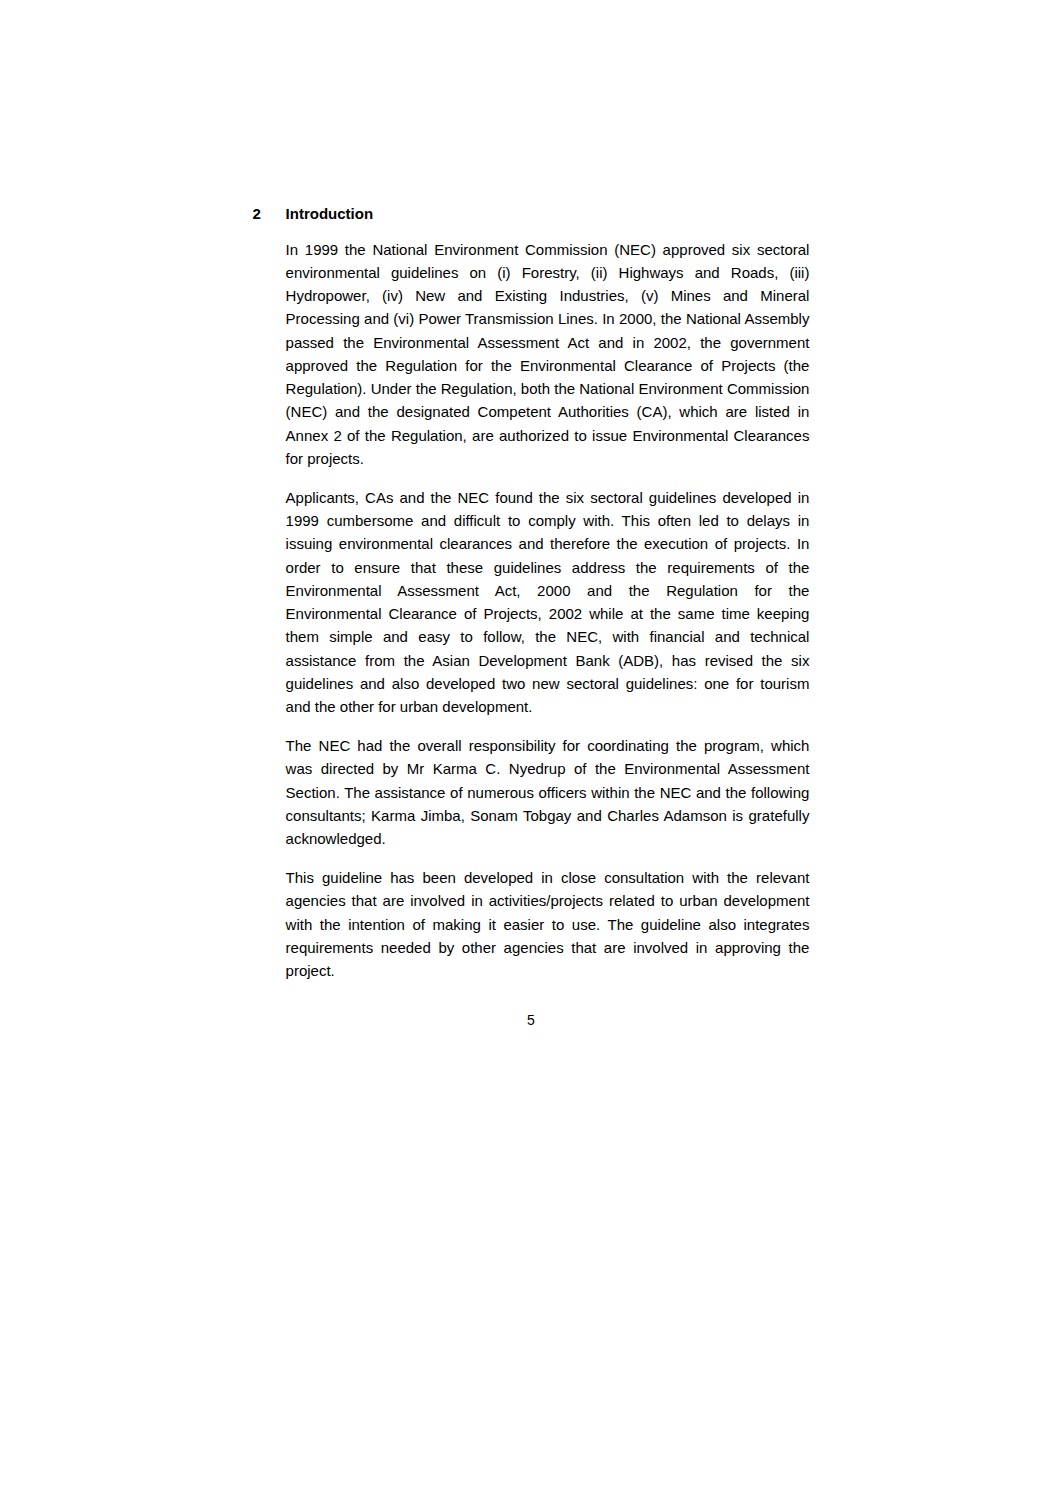2 Introduction
In 1999 the National Environment Commission (NEC) approved six sectoral environmental guidelines on (i) Forestry, (ii) Highways and Roads, (iii) Hydropower, (iv) New and Existing Industries, (v) Mines and Mineral Processing and (vi) Power Transmission Lines. In 2000, the National Assembly passed the Environmental Assessment Act and in 2002, the government approved the Regulation for the Environmental Clearance of Projects (the Regulation). Under the Regulation, both the National Environment Commission (NEC) and the designated Competent Authorities (CA), which are listed in Annex 2 of the Regulation, are authorized to issue Environmental Clearances for projects.
Applicants, CAs and the NEC found the six sectoral guidelines developed in 1999 cumbersome and difficult to comply with. This often led to delays in issuing environmental clearances and therefore the execution of projects. In order to ensure that these guidelines address the requirements of the Environmental Assessment Act, 2000 and the Regulation for the Environmental Clearance of Projects, 2002 while at the same time keeping them simple and easy to follow, the NEC, with financial and technical assistance from the Asian Development Bank (ADB), has revised the six guidelines and also developed two new sectoral guidelines: one for tourism and the other for urban development.
The NEC had the overall responsibility for coordinating the program, which was directed by Mr Karma C. Nyedrup of the Environmental Assessment Section. The assistance of numerous officers within the NEC and the following consultants; Karma Jimba, Sonam Tobgay and Charles Adamson is gratefully acknowledged.
This guideline has been developed in close consultation with the relevant agencies that are involved in activities/projects related to urban development with the intention of making it easier to use. The guideline also integrates requirements needed by other agencies that are involved in approving the project.
5